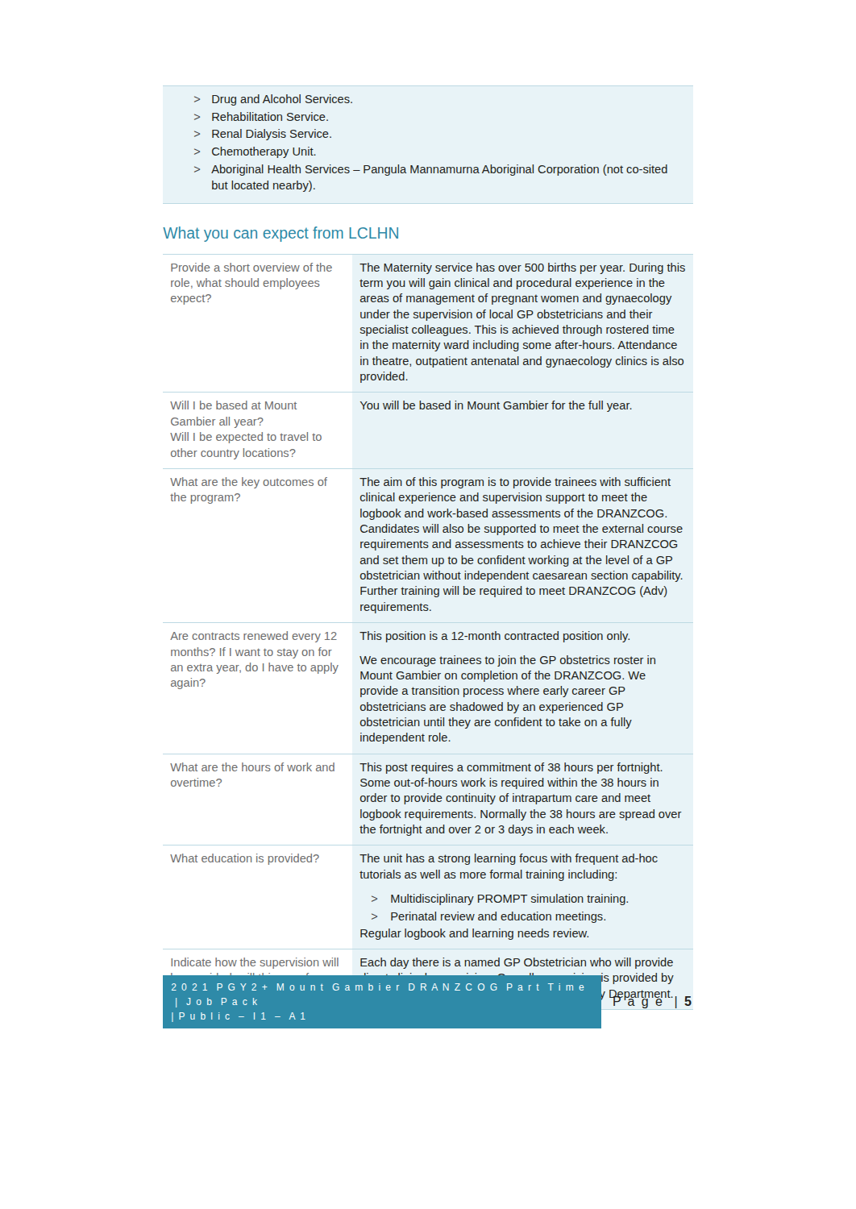Drug and Alcohol Services.
Rehabilitation Service.
Renal Dialysis Service.
Chemotherapy Unit.
Aboriginal Health Services – Pangula Mannamurna Aboriginal Corporation (not co-sited but located nearby).
What you can expect from LCLHN
| Provide a short overview of the role, what should employees expect? | The Maternity service has over 500 births per year. During this term you will gain clinical and procedural experience in the areas of management of pregnant women and gynaecology under the supervision of local GP obstetricians and their specialist colleagues. This is achieved through rostered time in the maternity ward including some after-hours. Attendance in theatre, outpatient antenatal and gynaecology clinics is also provided. |
| Will I be based at Mount Gambier all year? Will I be expected to travel to other country locations? | You will be based in Mount Gambier for the full year. |
| What are the key outcomes of the program? | The aim of this program is to provide trainees with sufficient clinical experience and supervision support to meet the logbook and work-based assessments of the DRANZCOG. Candidates will also be supported to meet the external course requirements and assessments to achieve their DRANZCOG and set them up to be confident working at the level of a GP obstetrician without independent caesarean section capability. Further training will be required to meet DRANZCOG (Adv) requirements. |
| Are contracts renewed every 12 months? If I want to stay on for an extra year, do I have to apply again? | This position is a 12-month contracted position only. We encourage trainees to join the GP obstetrics roster in Mount Gambier on completion of the DRANZCOG. We provide a transition process where early career GP obstetricians are shadowed by an experienced GP obstetrician until they are confident to take on a fully independent role. |
| What are the hours of work and overtime? | This post requires a commitment of 38 hours per fortnight. Some out-of-hours work is required within the 38 hours in order to provide continuity of intrapartum care and meet logbook requirements. Normally the 38 hours are spread over the fortnight and over 2 or 3 days in each week. |
| What education is provided? | The unit has a strong learning focus with frequent ad-hoc tutorials as well as more formal training including: Multidisciplinary PROMPT simulation training. Perinatal review and education meetings. Regular logbook and learning needs review. |
| Indicate how the supervision will be provided, will this vary from rotation to rotation? | Each day there is a named GP Obstetrician who will provide direct clinical supervision. Overall supervision is provided by the Director of the Obstetrics and Gynaecology Department. |
2 0 2 1 P G Y 2 + M o u n t G a m b i e r D R A N Z C O G P a r t T i m e | J o b P a c k
| P u b l i c – I 1 – A 1
P a g e | 5